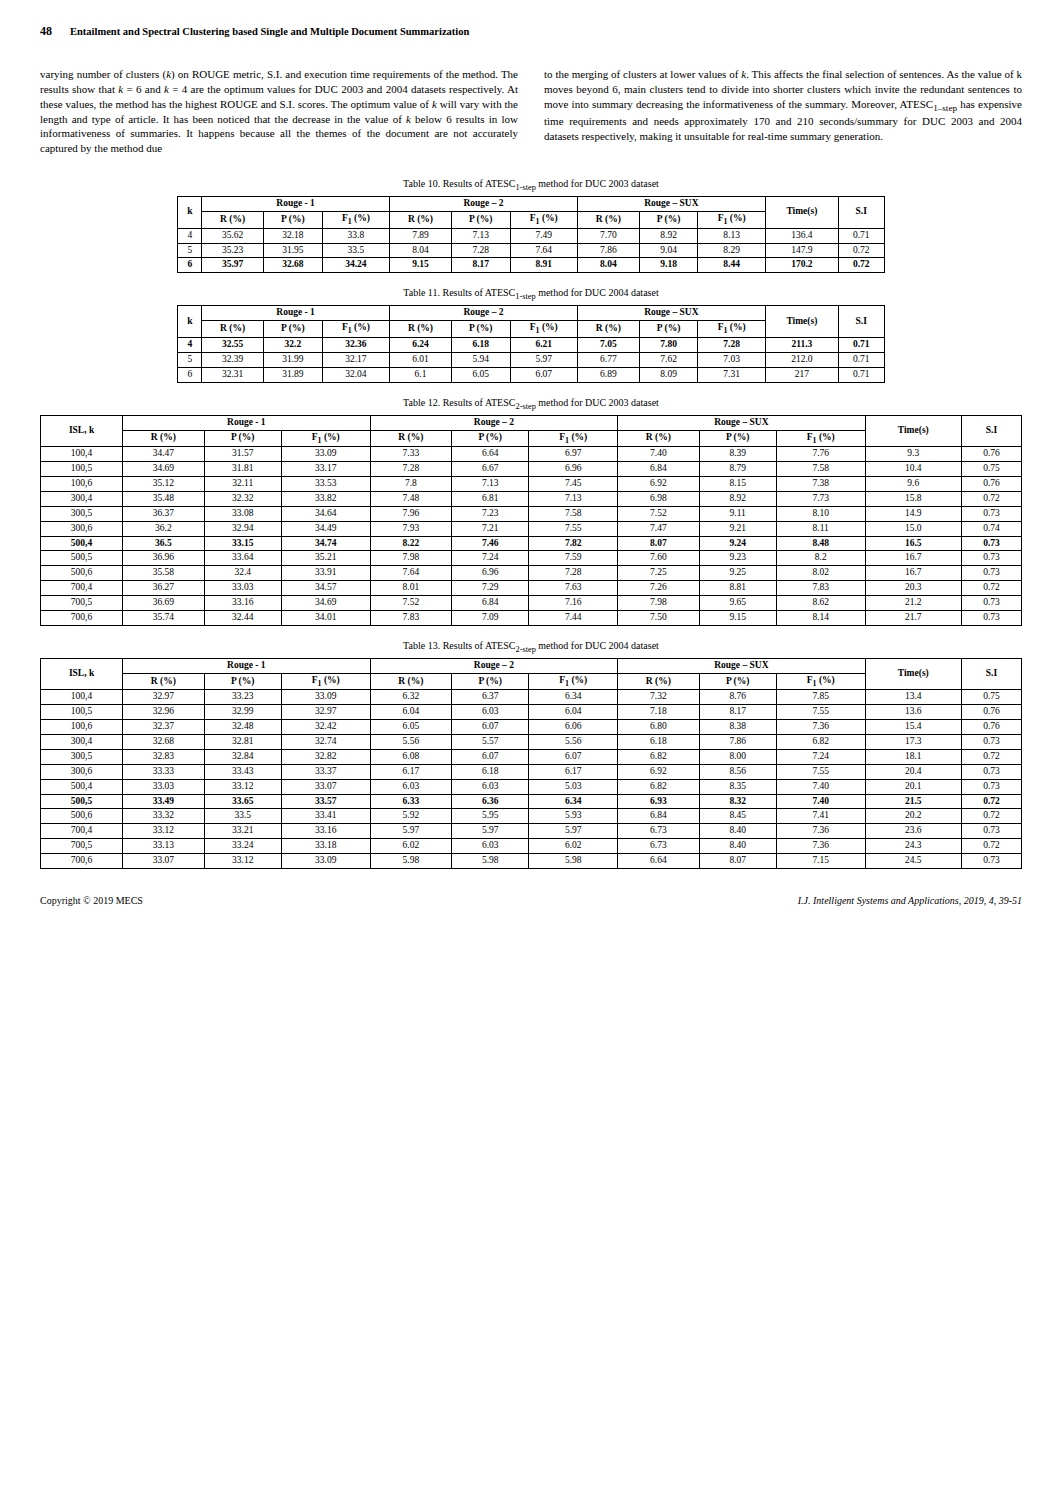48 Entailment and Spectral Clustering based Single and Multiple Document Summarization
varying number of clusters (k) on ROUGE metric, S.I. and execution time requirements of the method. The results show that k = 6 and k = 4 are the optimum values for DUC 2003 and 2004 datasets respectively. At these values, the method has the highest ROUGE and S.I. scores. The optimum value of k will vary with the length and type of article. It has been noticed that the decrease in the value of k below 6 results in low informativeness of summaries. It happens because all the themes of the document are not accurately captured by the method due
to the merging of clusters at lower values of k. This affects the final selection of sentences. As the value of k moves beyond 6, main clusters tend to divide into shorter clusters which invite the redundant sentences to move into summary decreasing the informativeness of the summary. Moreover, ATESC1–step has expensive time requirements and needs approximately 170 and 210 seconds/summary for DUC 2003 and 2004 datasets respectively, making it unsuitable for real-time summary generation.
Table 10. Results of ATESC1-step method for DUC 2003 dataset
| k | Rouge - 1 | Rouge – 2 | Rouge – SUX | Time(s) | S.I |
| --- | --- | --- | --- | --- | --- |
| R (%) | P (%) | F 1 (%) | R (%) | P (%) | F 1 (%) | R (%) | P (%) | F 1 (%) |
| 4 | 35.62 | 32.18 | 33.8 | 7.89 | 7.13 | 7.49 | 7.70 | 8.92 | 8.13 | 136.4 | 0.71 |
| 5 | 35.23 | 31.95 | 33.5 | 8.04 | 7.28 | 7.64 | 7.86 | 9.04 | 8.29 | 147.9 | 0.72 |
| 6 | 35.97 | 32.68 | 34.24 | 9.15 | 8.17 | 8.91 | 8.04 | 9.18 | 8.44 | 170.2 | 0.72 |
Table 11. Results of ATESC1-step method for DUC 2004 dataset
| k | Rouge - 1 | Rouge – 2 | Rouge – SUX | Time(s) | S.I |
| --- | --- | --- | --- | --- | --- |
| R (%) | P (%) | F 1 (%) | R (%) | P (%) | F 1 (%) | R (%) | P (%) | F 1 (%) |
| 4 | 32.55 | 32.2 | 32.36 | 6.24 | 6.18 | 6.21 | 7.05 | 7.80 | 7.28 | 211.3 | 0.71 |
| 5 | 32.39 | 31.99 | 32.17 | 6.01 | 5.94 | 5.97 | 6.77 | 7.62 | 7.03 | 212.0 | 0.71 |
| 6 | 32.31 | 31.89 | 32.04 | 6.1 | 6.05 | 6.07 | 6.89 | 8.09 | 7.31 | 217 | 0.71 |
Table 12. Results of ATESC2-step method for DUC 2003 dataset
| ISL, k | Rouge - 1 | Rouge – 2 | Rouge – SUX | Time(s) | S.I |
| --- | --- | --- | --- | --- | --- |
| R (%) | P (%) | F 1 (%) | R (%) | P (%) | F 1 (%) | R (%) | P (%) | F 1 (%) |
| 100,4 | 34.47 | 31.57 | 33.09 | 7.33 | 6.64 | 6.97 | 7.40 | 8.39 | 7.76 | 9.3 | 0.76 |
| 100,5 | 34.69 | 31.81 | 33.17 | 7.28 | 6.67 | 6.96 | 6.84 | 8.79 | 7.58 | 10.4 | 0.75 |
| 100,6 | 35.12 | 32.11 | 33.53 | 7.8 | 7.13 | 7.45 | 6.92 | 8.15 | 7.38 | 9.6 | 0.76 |
| 300,4 | 35.48 | 32.32 | 33.82 | 7.48 | 6.81 | 7.13 | 6.98 | 8.92 | 7.73 | 15.8 | 0.72 |
| 300,5 | 36.37 | 33.08 | 34.64 | 7.96 | 7.23 | 7.58 | 7.52 | 9.11 | 8.10 | 14.9 | 0.73 |
| 300,6 | 36.2 | 32.94 | 34.49 | 7.93 | 7.21 | 7.55 | 7.47 | 9.21 | 8.11 | 15.0 | 0.74 |
| 500,4 | 36.5 | 33.15 | 34.74 | 8.22 | 7.46 | 7.82 | 8.07 | 9.24 | 8.48 | 16.5 | 0.73 |
| 500,5 | 36.96 | 33.64 | 35.21 | 7.98 | 7.24 | 7.59 | 7.60 | 9.23 | 8.2 | 16.7 | 0.73 |
| 500,6 | 35.58 | 32.4 | 33.91 | 7.64 | 6.96 | 7.28 | 7.25 | 9.25 | 8.02 | 16.7 | 0.73 |
| 700,4 | 36.27 | 33.03 | 34.57 | 8.01 | 7.29 | 7.63 | 7.26 | 8.81 | 7.83 | 20.3 | 0.72 |
| 700,5 | 36.69 | 33.16 | 34.69 | 7.52 | 6.84 | 7.16 | 7.98 | 9.65 | 8.62 | 21.2 | 0.73 |
| 700,6 | 35.74 | 32.44 | 34.01 | 7.83 | 7.09 | 7.44 | 7.50 | 9.15 | 8.14 | 21.7 | 0.73 |
Table 13. Results of ATESC2-step method for DUC 2004 dataset
| ISL, k | Rouge - 1 | Rouge – 2 | Rouge – SUX | Time(s) | S.I |
| --- | --- | --- | --- | --- | --- |
| R (%) | P (%) | F 1 (%) | R (%) | P (%) | F 1 (%) | R (%) | P (%) | F 1 (%) |
| 100,4 | 32.97 | 33.23 | 33.09 | 6.32 | 6.37 | 6.34 | 7.32 | 8.76 | 7.85 | 13.4 | 0.75 |
| 100,5 | 32.96 | 32.99 | 32.97 | 6.04 | 6.03 | 6.04 | 7.18 | 8.17 | 7.55 | 13.6 | 0.76 |
| 100,6 | 32.37 | 32.48 | 32.42 | 6.05 | 6.07 | 6.06 | 6.80 | 8.38 | 7.36 | 15.4 | 0.76 |
| 300,4 | 32.68 | 32.81 | 32.74 | 5.56 | 5.57 | 5.56 | 6.18 | 7.86 | 6.82 | 17.3 | 0.73 |
| 300,5 | 32.83 | 32.84 | 32.82 | 6.08 | 6.07 | 6.07 | 6.82 | 8.00 | 7.24 | 18.1 | 0.72 |
| 300,6 | 33.33 | 33.43 | 33.37 | 6.17 | 6.18 | 6.17 | 6.92 | 8.56 | 7.55 | 20.4 | 0.73 |
| 500,4 | 33.03 | 33.12 | 33.07 | 6.03 | 6.03 | 5.03 | 6.82 | 8.35 | 7.40 | 20.1 | 0.73 |
| 500,5 | 33.49 | 33.65 | 33.57 | 6.33 | 6.36 | 6.34 | 6.93 | 8.32 | 7.40 | 21.5 | 0.72 |
| 500,6 | 33.32 | 33.5 | 33.41 | 5.92 | 5.95 | 5.93 | 6.84 | 8.45 | 7.41 | 20.2 | 0.72 |
| 700,4 | 33.12 | 33.21 | 33.16 | 5.97 | 5.97 | 5.97 | 6.73 | 8.40 | 7.36 | 23.6 | 0.73 |
| 700,5 | 33.13 | 33.24 | 33.18 | 6.02 | 6.03 | 6.02 | 6.73 | 8.40 | 7.36 | 24.3 | 0.72 |
| 700,6 | 33.07 | 33.12 | 33.09 | 5.98 | 5.98 | 5.98 | 6.64 | 8.07 | 7.15 | 24.5 | 0.73 |
Copyright © 2019 MECS I.J. Intelligent Systems and Applications, 2019, 4, 39-51